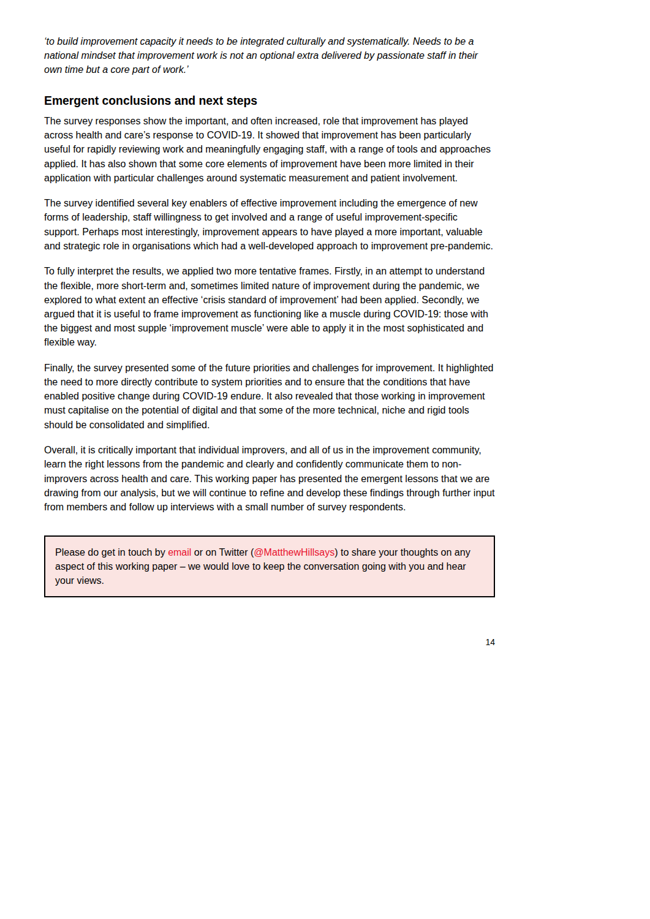‘to build improvement capacity it needs to be integrated culturally and systematically. Needs to be a national mindset that improvement work is not an optional extra delivered by passionate staff in their own time but a core part of work.’
Emergent conclusions and next steps
The survey responses show the important, and often increased, role that improvement has played across health and care’s response to COVID-19. It showed that improvement has been particularly useful for rapidly reviewing work and meaningfully engaging staff, with a range of tools and approaches applied. It has also shown that some core elements of improvement have been more limited in their application with particular challenges around systematic measurement and patient involvement.
The survey identified several key enablers of effective improvement including the emergence of new forms of leadership, staff willingness to get involved and a range of useful improvement-specific support. Perhaps most interestingly, improvement appears to have played a more important, valuable and strategic role in organisations which had a well-developed approach to improvement pre-pandemic.
To fully interpret the results, we applied two more tentative frames. Firstly, in an attempt to understand the flexible, more short-term and, sometimes limited nature of improvement during the pandemic, we explored to what extent an effective ‘crisis standard of improvement’ had been applied. Secondly, we argued that it is useful to frame improvement as functioning like a muscle during COVID-19: those with the biggest and most supple ‘improvement muscle’ were able to apply it in the most sophisticated and flexible way.
Finally, the survey presented some of the future priorities and challenges for improvement. It highlighted the need to more directly contribute to system priorities and to ensure that the conditions that have enabled positive change during COVID-19 endure. It also revealed that those working in improvement must capitalise on the potential of digital and that some of the more technical, niche and rigid tools should be consolidated and simplified.
Overall, it is critically important that individual improvers, and all of us in the improvement community, learn the right lessons from the pandemic and clearly and confidently communicate them to non-improvers across health and care. This working paper has presented the emergent lessons that we are drawing from our analysis, but we will continue to refine and develop these findings through further input from members and follow up interviews with a small number of survey respondents.
Please do get in touch by email or on Twitter (@MatthewHillsays) to share your thoughts on any aspect of this working paper – we would love to keep the conversation going with you and hear your views.
14